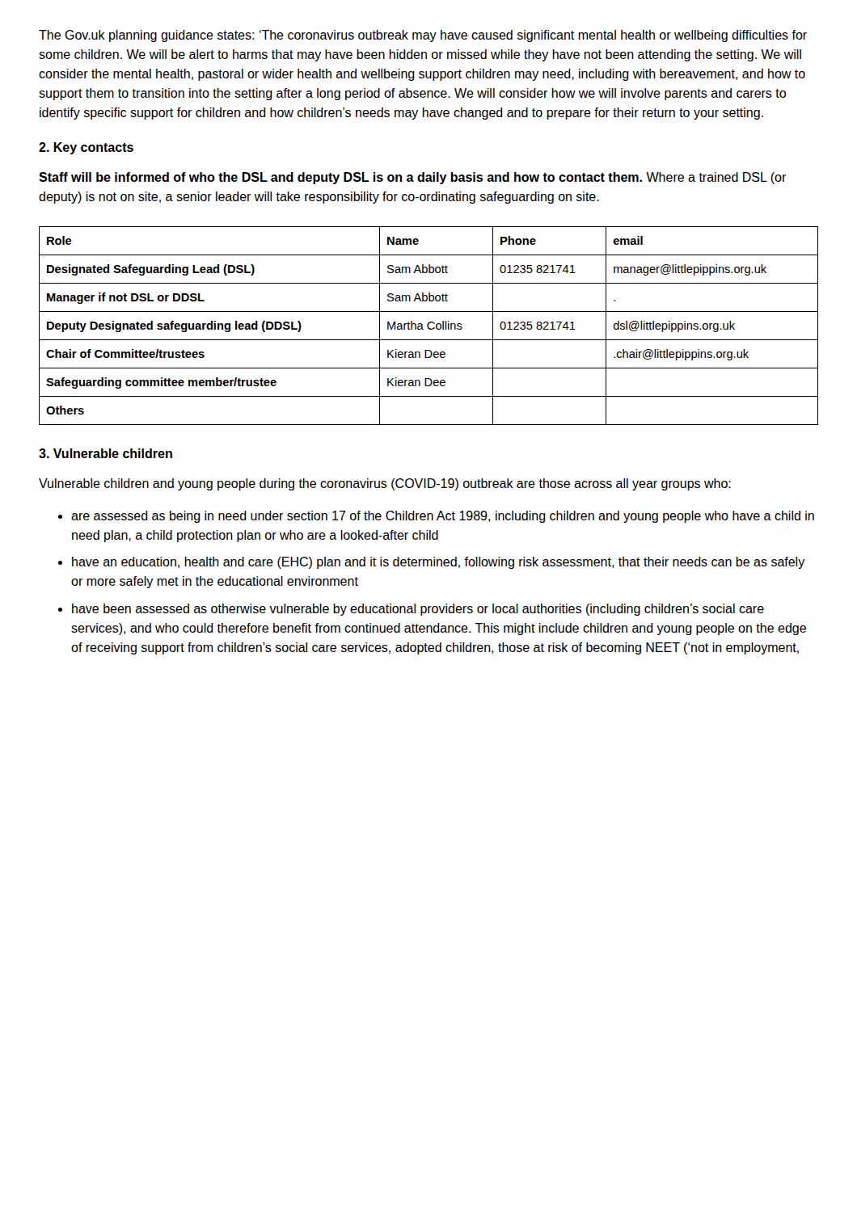The Gov.uk planning guidance states: ‘The coronavirus outbreak may have caused significant mental health or wellbeing difficulties for some children. We will be alert to harms that may have been hidden or missed while they have not been attending the setting. We will consider the mental health, pastoral or wider health and wellbeing support children may need, including with bereavement, and how to support them to transition into the setting after a long period of absence. We will consider how we will involve parents and carers to identify specific support for children and how children’s needs may have changed and to prepare for their return to your setting.
2. Key contacts
Staff will be informed of who the DSL and deputy DSL is on a daily basis and how to contact them. Where a trained DSL (or deputy) is not on site, a senior leader will take responsibility for co-ordinating safeguarding on site.
| Role | Name | Phone | email |
| --- | --- | --- | --- |
| Designated Safeguarding Lead (DSL) | Sam Abbott | 01235 821741 | manager@littlepippins.org.uk |
| Manager if not DSL or DDSL | Sam Abbott | | . |
| Deputy Designated safeguarding lead (DDSL) | Martha Collins | 01235 821741 | dsl@littlepippins.org.uk |
| Chair of Committee/trustees | Kieran Dee | | .chair@littlepippins.org.uk |
| Safeguarding committee member/trustee | Kieran Dee | | |
| Others | | | |
3. Vulnerable children
Vulnerable children and young people during the coronavirus (COVID-19) outbreak are those across all year groups who:
are assessed as being in need under section 17 of the Children Act 1989, including children and young people who have a child in need plan, a child protection plan or who are a looked-after child
have an education, health and care (EHC) plan and it is determined, following risk assessment, that their needs can be as safely or more safely met in the educational environment
have been assessed as otherwise vulnerable by educational providers or local authorities (including children’s social care services), and who could therefore benefit from continued attendance. This might include children and young people on the edge of receiving support from children’s social care services, adopted children, those at risk of becoming NEET (‘not in employment,